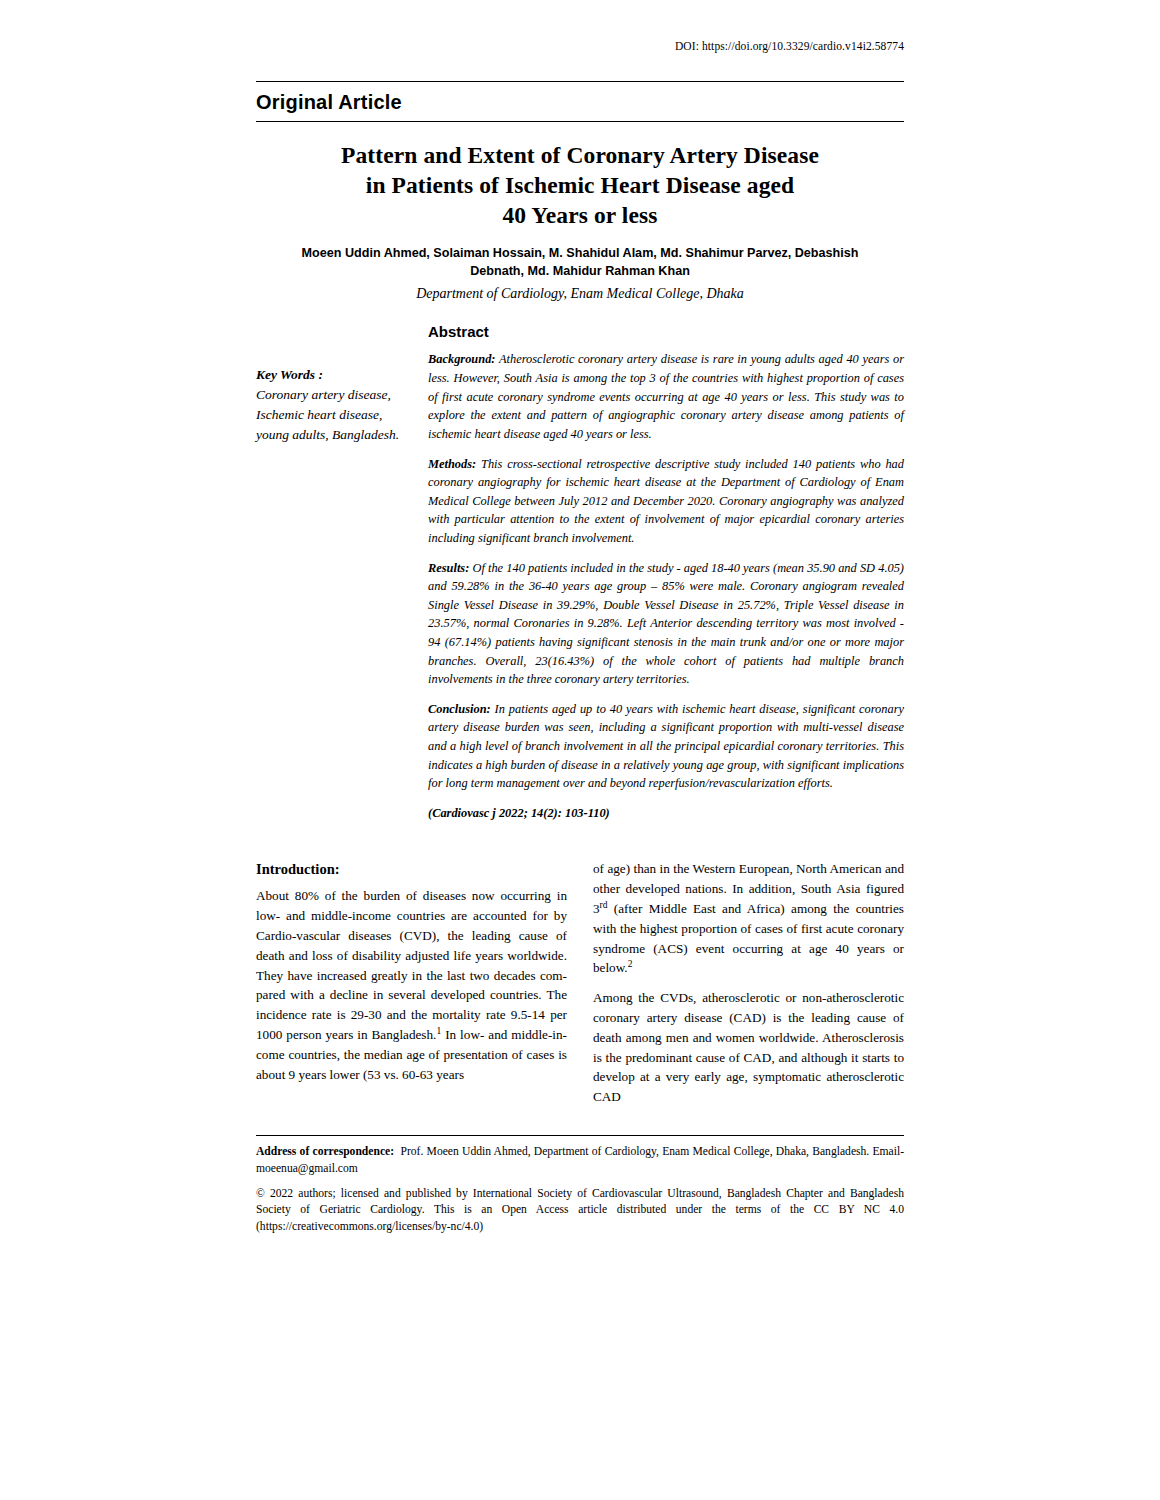DOI: https://doi.org/10.3329/cardio.v14i2.58774
Original Article
Pattern and Extent of Coronary Artery Disease
in Patients of Ischemic Heart Disease aged
40 Years or less
Moeen Uddin Ahmed, Solaiman Hossain, M. Shahidul Alam, Md. Shahimur Parvez, Debashish
Debnath, Md. Mahidur Rahman Khan
Department of Cardiology, Enam Medical College, Dhaka
Key Words :
Coronary artery disease, Ischemic heart disease, young adults, Bangladesh.
Abstract
Background: Atherosclerotic coronary artery disease is rare in young adults aged 40 years or less. However, South Asia is among the top 3 of the countries with highest proportion of cases of first acute coronary syndrome events occurring at age 40 years or less. This study was to explore the extent and pattern of angiographic coronary artery disease among patients of ischemic heart disease aged 40 years or less.
Methods: This cross-sectional retrospective descriptive study included 140 patients who had coronary angiography for ischemic heart disease at the Department of Cardiology of Enam Medical College between July 2012 and December 2020. Coronary angiography was analyzed with particular attention to the extent of involvement of major epicardial coronary arteries including significant branch involvement.
Results: Of the 140 patients included in the study - aged 18-40 years (mean 35.90 and SD 4.05) and 59.28% in the 36-40 years age group – 85% were male. Coronary angiogram revealed Single Vessel Disease in 39.29%, Double Vessel Disease in 25.72%, Triple Vessel disease in 23.57%, normal Coronaries in 9.28%. Left Anterior descending territory was most involved - 94 (67.14%) patients having significant stenosis in the main trunk and/or one or more major branches. Overall, 23(16.43%) of the whole cohort of patients had multiple branch involvements in the three coronary artery territories.
Conclusion: In patients aged up to 40 years with ischemic heart disease, significant coronary artery disease burden was seen, including a significant proportion with multi-vessel disease and a high level of branch involvement in all the principal epicardial coronary territories. This indicates a high burden of disease in a relatively young age group, with significant implications for long term management over and beyond reperfusion/revascularization efforts.
(Cardiovasc j 2022; 14(2): 103-110)
Introduction:
About 80% of the burden of diseases now occurring in low- and middle-income countries are accounted for by Cardio-vascular diseases (CVD), the leading cause of death and loss of disability adjusted life years worldwide. They have increased greatly in the last two decades compared with a decline in several developed countries. The incidence rate is 29-30 and the mortality rate 9.5-14 per 1000 person years in Bangladesh.1 In low- and middle-income countries, the median age of presentation of cases is about 9 years lower (53 vs. 60-63 years
of age) than in the Western European, North American and other developed nations. In addition, South Asia figured 3rd (after Middle East and Africa) among the countries with the highest proportion of cases of first acute coronary syndrome (ACS) event occurring at age 40 years or below.2
Among the CVDs, atherosclerotic or non-atherosclerotic coronary artery disease (CAD) is the leading cause of death among men and women worldwide. Atherosclerosis is the predominant cause of CAD, and although it starts to develop at a very early age, symptomatic atherosclerotic CAD
Address of correspondence: Prof. Moeen Uddin Ahmed, Department of Cardiology, Enam Medical College, Dhaka, Bangladesh. Email- moeenua@gmail.com
© 2022 authors; licensed and published by International Society of Cardiovascular Ultrasound, Bangladesh Chapter and Bangladesh Society of Geriatric Cardiology. This is an Open Access article distributed under the terms of the CC BY NC 4.0 (https://creativecommons.org/licenses/by-nc/4.0)